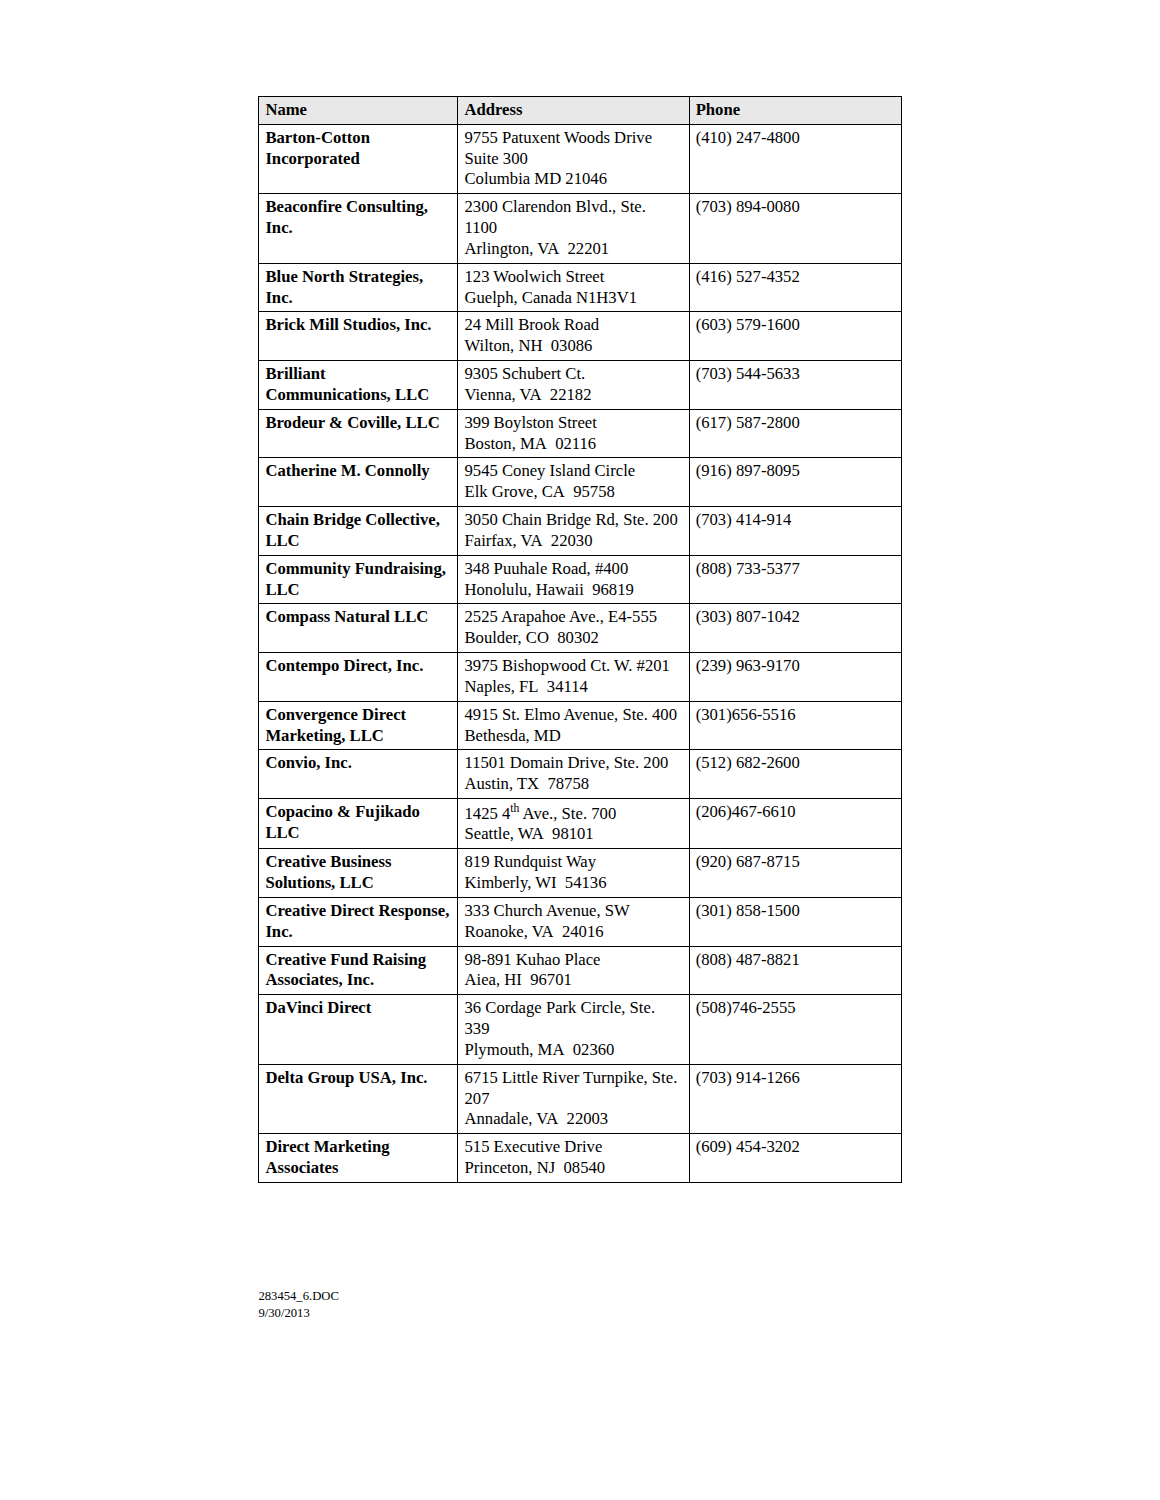| Name | Address | Phone |
| --- | --- | --- |
| Barton-Cotton Incorporated | 9755 Patuxent Woods Drive Suite 300 Columbia MD 21046 | (410) 247-4800 |
| Beaconfire Consulting, Inc. | 2300 Clarendon Blvd., Ste. 1100 Arlington, VA 22201 | (703) 894-0080 |
| Blue North Strategies, Inc. | 123 Woolwich Street Guelph, Canada N1H3V1 | (416) 527-4352 |
| Brick Mill Studios, Inc. | 24 Mill Brook Road Wilton, NH 03086 | (603) 579-1600 |
| Brilliant Communications, LLC | 9305 Schubert Ct. Vienna, VA 22182 | (703) 544-5633 |
| Brodeur & Coville, LLC | 399 Boylston Street Boston, MA 02116 | (617) 587-2800 |
| Catherine M. Connolly | 9545 Coney Island Circle Elk Grove, CA 95758 | (916) 897-8095 |
| Chain Bridge Collective, LLC | 3050 Chain Bridge Rd, Ste. 200 Fairfax, VA 22030 | (703) 414-914 |
| Community Fundraising, LLC | 348 Puuhale Road, #400 Honolulu, Hawaii 96819 | (808) 733-5377 |
| Compass Natural LLC | 2525 Arapahoe Ave., E4-555 Boulder, CO 80302 | (303) 807-1042 |
| Contempo Direct, Inc. | 3975 Bishopwood Ct. W. #201 Naples, FL 34114 | (239) 963-9170 |
| Convergence Direct Marketing, LLC | 4915 St. Elmo Avenue, Ste. 400 Bethesda, MD | (301)656-5516 |
| Convio, Inc. | 11501 Domain Drive, Ste. 200 Austin, TX 78758 | (512) 682-2600 |
| Copacino & Fujikado LLC | 1425 4 th Ave., Ste. 700 Seattle, WA 98101 | (206)467-6610 |
| Creative Business Solutions, LLC | 819 Rundquist Way Kimberly, WI 54136 | (920) 687-8715 |
| Creative Direct Response, Inc. | 333 Church Avenue, SW Roanoke, VA 24016 | (301) 858-1500 |
| Creative Fund Raising Associates, Inc. | 98-891 Kuhao Place Aiea, HI 96701 | (808) 487-8821 |
| DaVinci Direct | 36 Cordage Park Circle, Ste. 339 Plymouth, MA 02360 | (508)746-2555 |
| Delta Group USA, Inc. | 6715 Little River Turnpike, Ste. 207 Annadale, VA 22003 | (703) 914-1266 |
| Direct Marketing Associates | 515 Executive Drive Princeton, NJ 08540 | (609) 454-3202 |
283454_6.DOC
9/30/2013